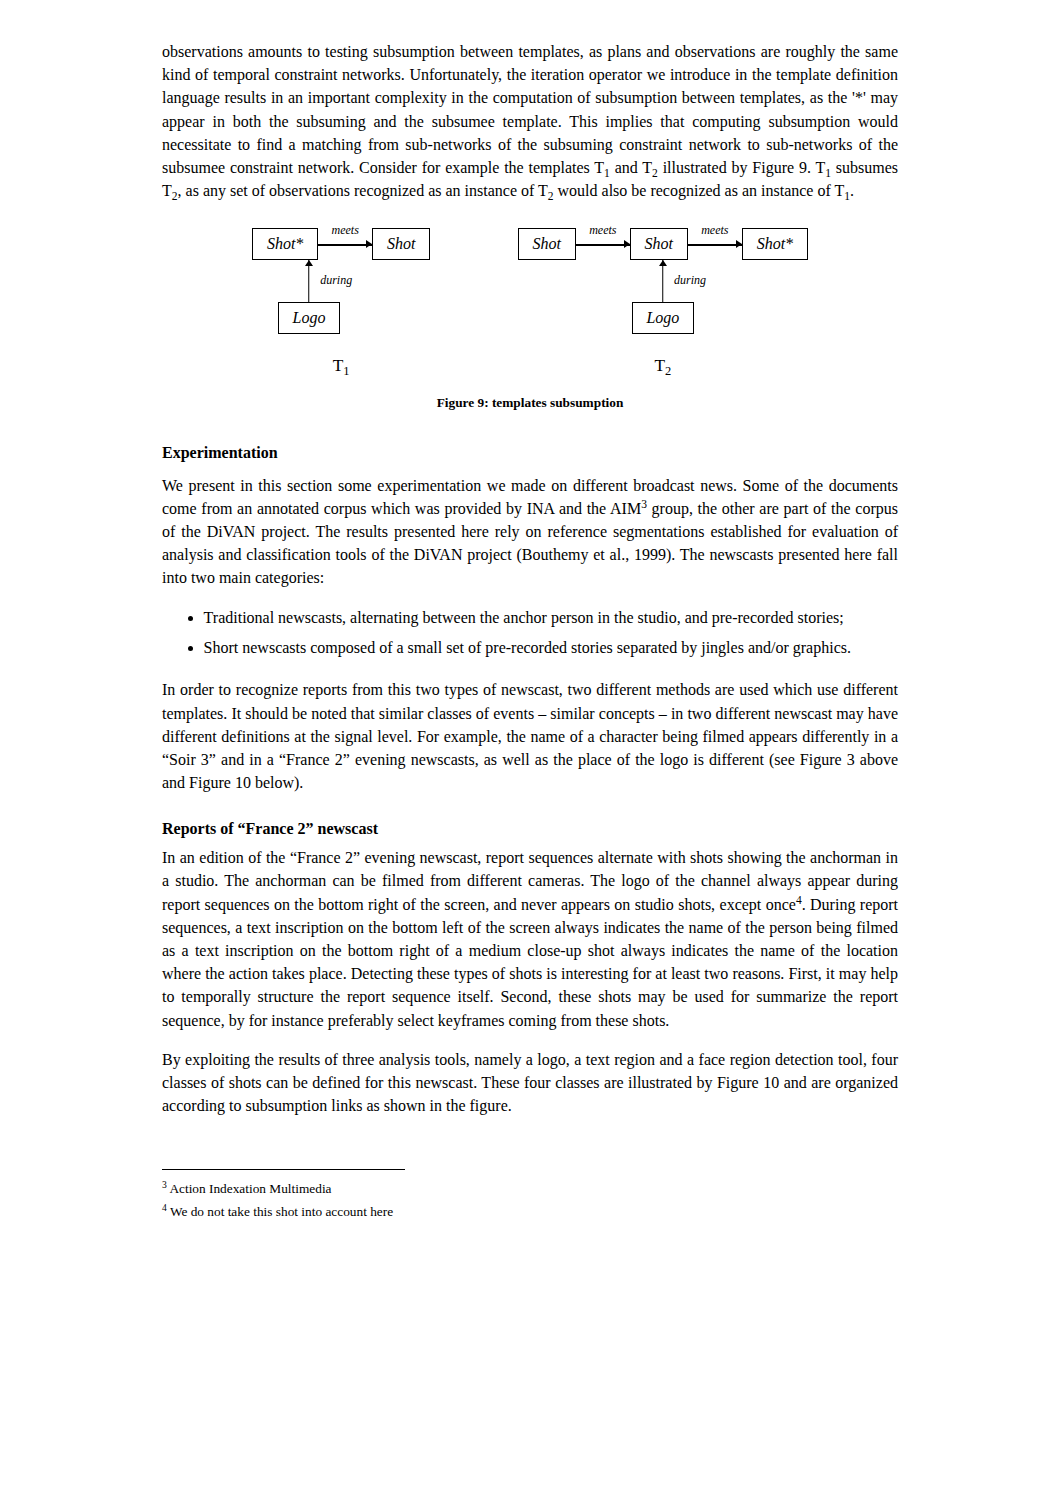observations amounts to testing subsumption between templates, as plans and observations are roughly the same kind of temporal constraint networks. Unfortunately, the iteration operator we introduce in the template definition language results in an important complexity in the computation of subsumption between templates, as the '*' may appear in both the subsuming and the subsumee template. This implies that computing subsumption would necessitate to find a matching from sub-networks of the subsuming constraint network to sub-networks of the subsumee constraint network. Consider for example the templates T1 and T2 illustrated by Figure 9. T1 subsumes T2, as any set of observations recognized as an instance of T2 would also be recognized as an instance of T1.
Shot* meets Shot
during Logo
T1
Shot meets Shot meets Shot*
during Logo
T2
Figure 9: templates subsumption
Experimentation
We present in this section some experimentation we made on different broadcast news. Some of the documents come from an annotated corpus which was provided by INA and the AIM3 group, the other are part of the corpus of the DiVAN project. The results presented here rely on reference segmentations established for evaluation of analysis and classification tools of the DiVAN project (Bouthemy et al., 1999). The newscasts presented here fall into two main categories:
Traditional newscasts, alternating between the anchor person in the studio, and pre-recorded stories;
Short newscasts composed of a small set of pre-recorded stories separated by jingles and/or graphics.
In order to recognize reports from this two types of newscast, two different methods are used which use different templates. It should be noted that similar classes of events – similar concepts – in two different newscast may have different definitions at the signal level. For example, the name of a character being filmed appears differently in a “Soir 3” and in a “France 2” evening newscasts, as well as the place of the logo is different (see Figure 3 above and Figure 10 below).
Reports of “France 2” newscast
In an edition of the “France 2” evening newscast, report sequences alternate with shots showing the anchorman in a studio. The anchorman can be filmed from different cameras. The logo of the channel always appear during report sequences on the bottom right of the screen, and never appears on studio shots, except once4. During report sequences, a text inscription on the bottom left of the screen always indicates the name of the person being filmed as a text inscription on the bottom right of a medium close-up shot always indicates the name of the location where the action takes place. Detecting these types of shots is interesting for at least two reasons. First, it may help to temporally structure the report sequence itself. Second, these shots may be used for summarize the report sequence, by for instance preferably select keyframes coming from these shots.
By exploiting the results of three analysis tools, namely a logo, a text region and a face region detection tool, four classes of shots can be defined for this newscast. These four classes are illustrated by Figure 10 and are organized according to subsumption links as shown in the figure.
3 Action Indexation Multimedia
4 We do not take this shot into account here